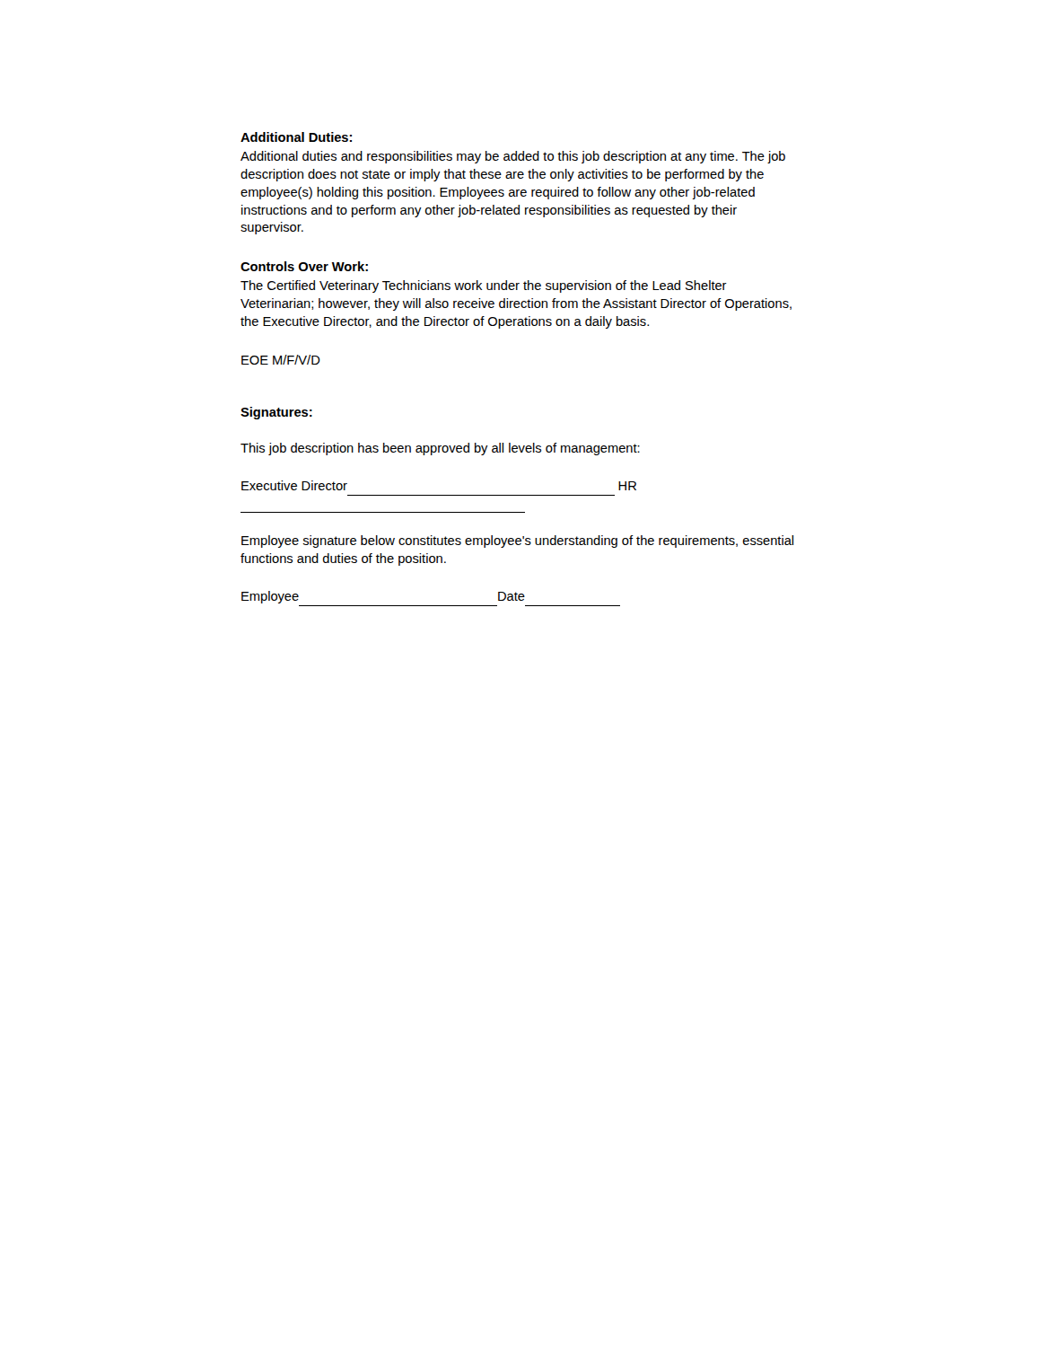Additional Duties:
Additional duties and responsibilities may be added to this job description at any time. The job description does not state or imply that these are the only activities to be performed by the employee(s) holding this position. Employees are required to follow any other job-related instructions and to perform any other job-related responsibilities as requested by their supervisor.
Controls Over Work:
The Certified Veterinary Technicians work under the supervision of the Lead Shelter Veterinarian; however, they will also receive direction from the Assistant Director of Operations, the Executive Director, and the Director of Operations on a daily basis.
EOE M/F/V/D
Signatures:
This job description has been approved by all levels of management:
Executive Director HR
Employee signature below constitutes employee's understanding of the requirements, essential functions and duties of the position.
Employee Date